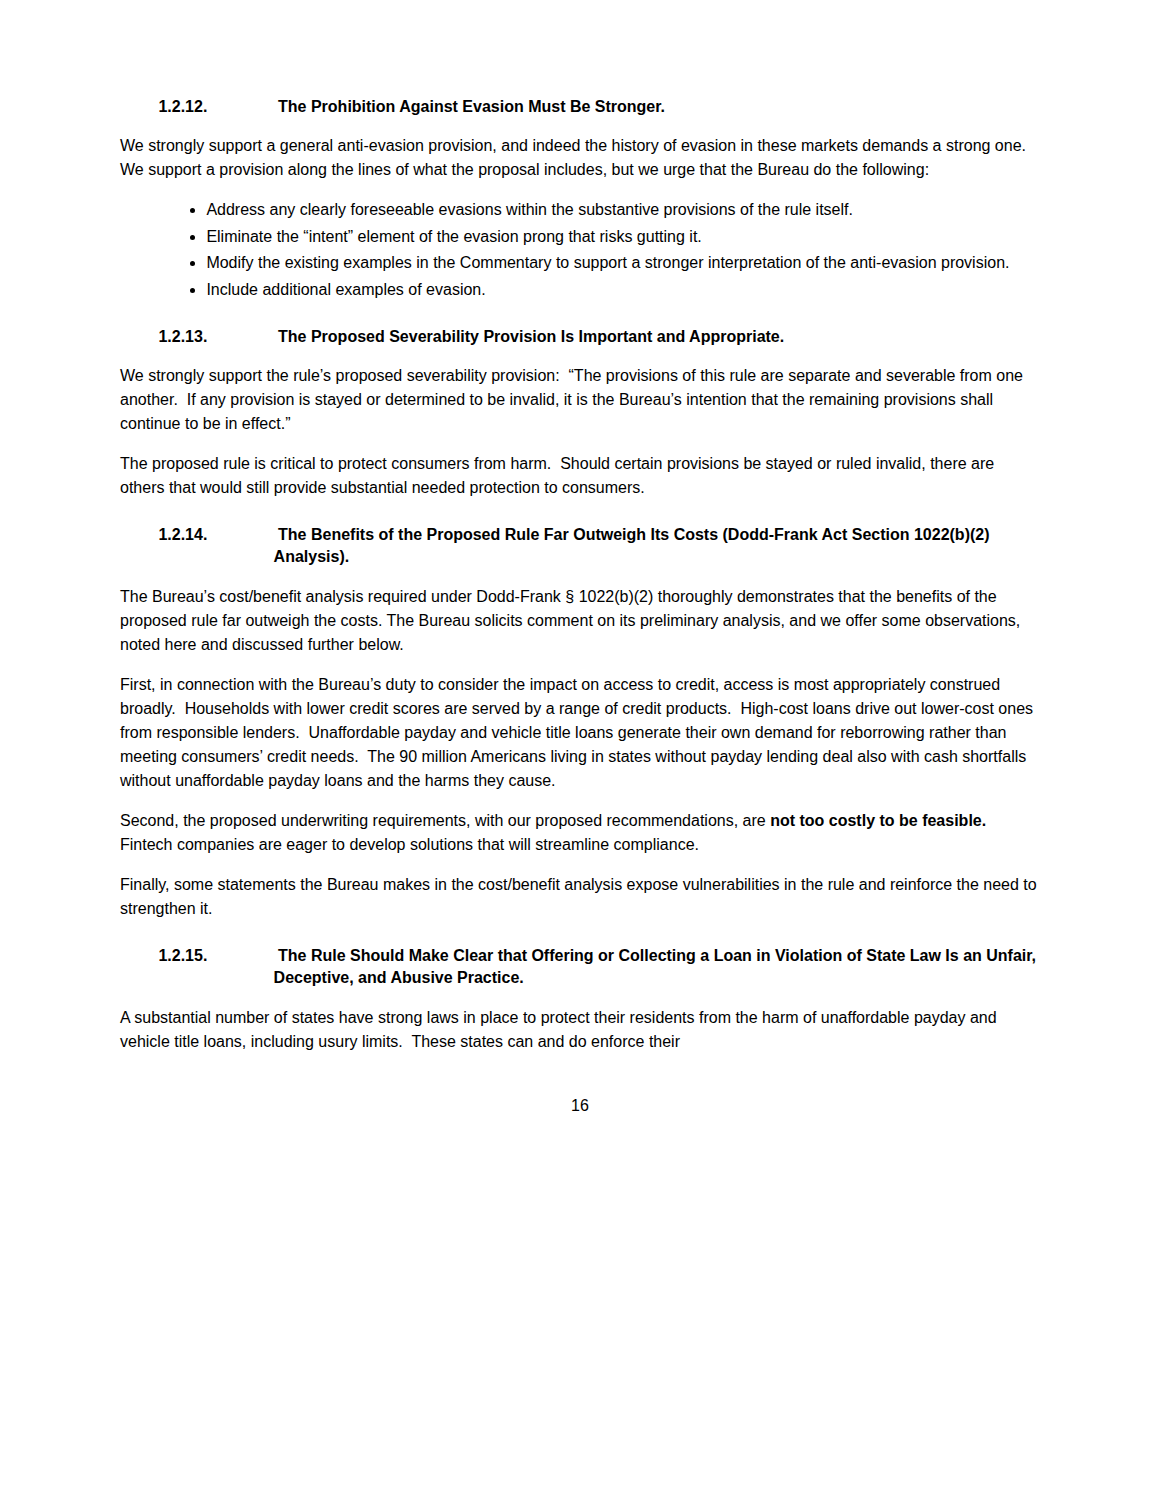1.2.12. The Prohibition Against Evasion Must Be Stronger.
We strongly support a general anti-evasion provision, and indeed the history of evasion in these markets demands a strong one. We support a provision along the lines of what the proposal includes, but we urge that the Bureau do the following:
Address any clearly foreseeable evasions within the substantive provisions of the rule itself.
Eliminate the “intent” element of the evasion prong that risks gutting it.
Modify the existing examples in the Commentary to support a stronger interpretation of the anti-evasion provision.
Include additional examples of evasion.
1.2.13. The Proposed Severability Provision Is Important and Appropriate.
We strongly support the rule’s proposed severability provision: “The provisions of this rule are separate and severable from one another. If any provision is stayed or determined to be invalid, it is the Bureau’s intention that the remaining provisions shall continue to be in effect.”
The proposed rule is critical to protect consumers from harm. Should certain provisions be stayed or ruled invalid, there are others that would still provide substantial needed protection to consumers.
1.2.14. The Benefits of the Proposed Rule Far Outweigh Its Costs (Dodd-Frank Act Section 1022(b)(2) Analysis).
The Bureau’s cost/benefit analysis required under Dodd-Frank § 1022(b)(2) thoroughly demonstrates that the benefits of the proposed rule far outweigh the costs. The Bureau solicits comment on its preliminary analysis, and we offer some observations, noted here and discussed further below.
First, in connection with the Bureau’s duty to consider the impact on access to credit, access is most appropriately construed broadly. Households with lower credit scores are served by a range of credit products. High-cost loans drive out lower-cost ones from responsible lenders. Unaffordable payday and vehicle title loans generate their own demand for reborrowing rather than meeting consumers’ credit needs. The 90 million Americans living in states without payday lending deal also with cash shortfalls without unaffordable payday loans and the harms they cause.
Second, the proposed underwriting requirements, with our proposed recommendations, are not too costly to be feasible. Fintech companies are eager to develop solutions that will streamline compliance.
Finally, some statements the Bureau makes in the cost/benefit analysis expose vulnerabilities in the rule and reinforce the need to strengthen it.
1.2.15. The Rule Should Make Clear that Offering or Collecting a Loan in Violation of State Law Is an Unfair, Deceptive, and Abusive Practice.
A substantial number of states have strong laws in place to protect their residents from the harm of unaffordable payday and vehicle title loans, including usury limits. These states can and do enforce their
16